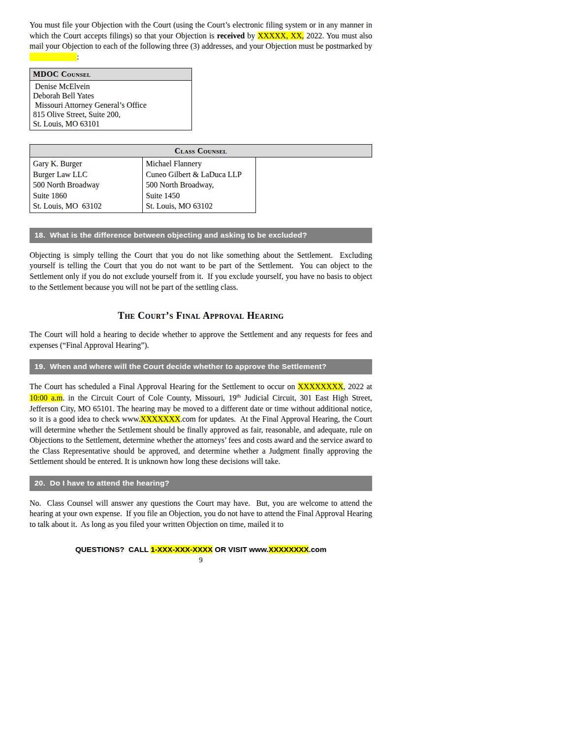You must file your Objection with the Court (using the Court’s electronic filing system or in any manner in which the Court accepts filings) so that your Objection is received by XXXXX, XX, 2022. You must also mail your Objection to each of the following three (3) addresses, and your Objection must be postmarked by :
| MDOC Counsel |
| Denise McElvein Deborah Bell Yates Missouri Attorney General’s Office 815 Olive Street, Suite 200, St. Louis, MO 63101 |
| Class Counsel |
| --- |
| Gary K. Burger Burger Law LLC 500 North Broadway Suite 1860 St. Louis, MO 63102 | Michael Flannery Cuneo Gilbert & LaDuca LLP 500 North Broadway, Suite 1450 St. Louis, MO 63102 | |
18. What is the difference between objecting and asking to be excluded?
Objecting is simply telling the Court that you do not like something about the Settlement. Excluding yourself is telling the Court that you do not want to be part of the Settlement. You can object to the Settlement only if you do not exclude yourself from it. If you exclude yourself, you have no basis to object to the Settlement because you will not be part of the settling class.
The Court’s Final Approval Hearing
The Court will hold a hearing to decide whether to approve the Settlement and any requests for fees and expenses (“Final Approval Hearing”).
19. When and where will the Court decide whether to approve the Settlement?
The Court has scheduled a Final Approval Hearing for the Settlement to occur on XXXXXXXX, 2022 at 10:00 a.m. in the Circuit Court of Cole County, Missouri, 19th Judicial Circuit, 301 East High Street, Jefferson City, MO 65101. The hearing may be moved to a different date or time without additional notice, so it is a good idea to check www.XXXXXXX.com for updates. At the Final Approval Hearing, the Court will determine whether the Settlement should be finally approved as fair, reasonable, and adequate, rule on Objections to the Settlement, determine whether the attorneys’ fees and costs award and the service award to the Class Representative should be approved, and determine whether a Judgment finally approving the Settlement should be entered. It is unknown how long these decisions will take.
20. Do I have to attend the hearing?
No. Class Counsel will answer any questions the Court may have. But, you are welcome to attend the hearing at your own expense. If you file an Objection, you do not have to attend the Final Approval Hearing to talk about it. As long as you filed your written Objection on time, mailed it to
QUESTIONS? CALL 1-XXX-XXX-XXXX OR VISIT www.XXXXXXXX.com
9